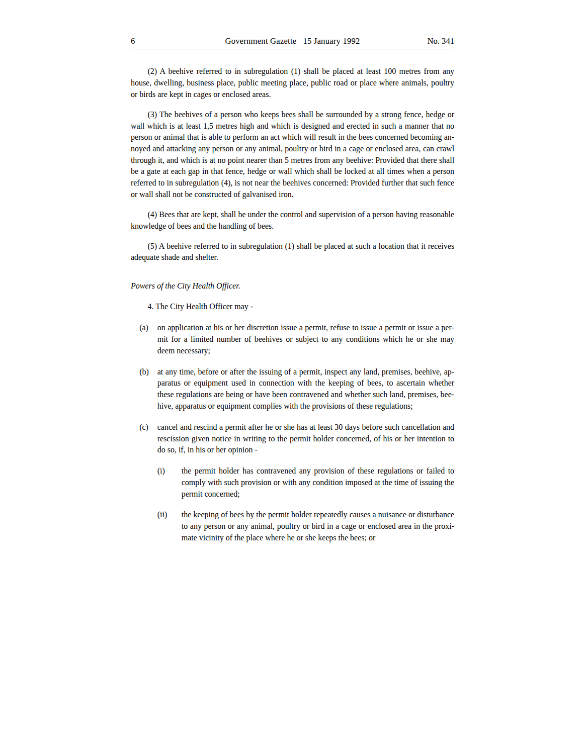6
Government Gazette 15 January 1992
No. 341
(2) A beehive referred to in subregulation (1) shall be placed at least 100 metres from any house, dwelling, business place, public meeting place, public road or place where animals, poultry or birds are kept in cages or enclosed areas.
(3) The beehives of a person who keeps bees shall be surrounded by a strong fence, hedge or wall which is at least 1,5 metres high and which is designed and erected in such a manner that no person or animal that is able to perform an act which will result in the bees concerned becoming annoyed and attacking any person or any animal, poultry or bird in a cage or enclosed area, can crawl through it, and which is at no point nearer than 5 metres from any beehive: Provided that there shall be a gate at each gap in that fence, hedge or wall which shall be locked at all times when a person referred to in subregulation (4), is not near the beehives concerned: Provided further that such fence or wall shall not be constructed of galvanised iron.
(4) Bees that are kept, shall be under the control and supervision of a person having reasonable knowledge of bees and the handling of bees.
(5) A beehive referred to in subregulation (1) shall be placed at such a location that it receives adequate shade and shelter.
Powers of the City Health Officer.
4. The City Health Officer may -
(a) on application at his or her discretion issue a permit, refuse to issue a permit or issue a permit for a limited number of beehives or subject to any conditions which he or she may deem necessary;
(b) at any time, before or after the issuing of a permit, inspect any land, premises, beehive, apparatus or equipment used in connection with the keeping of bees, to ascertain whether these regulations are being or have been contravened and whether such land, premises, beehive, apparatus or equipment complies with the provisions of these regulations;
(c) cancel and rescind a permit after he or she has at least 30 days before such cancellation and rescission given notice in writing to the permit holder concerned, of his or her intention to do so, if, in his or her opinion -
(i) the permit holder has contravened any provision of these regulations or failed to comply with such provision or with any condition imposed at the time of issuing the permit concerned;
(ii) the keeping of bees by the permit holder repeatedly causes a nuisance or disturbance to any person or any animal, poultry or bird in a cage or enclosed area in the proximate vicinity of the place where he or she keeps the bees; or